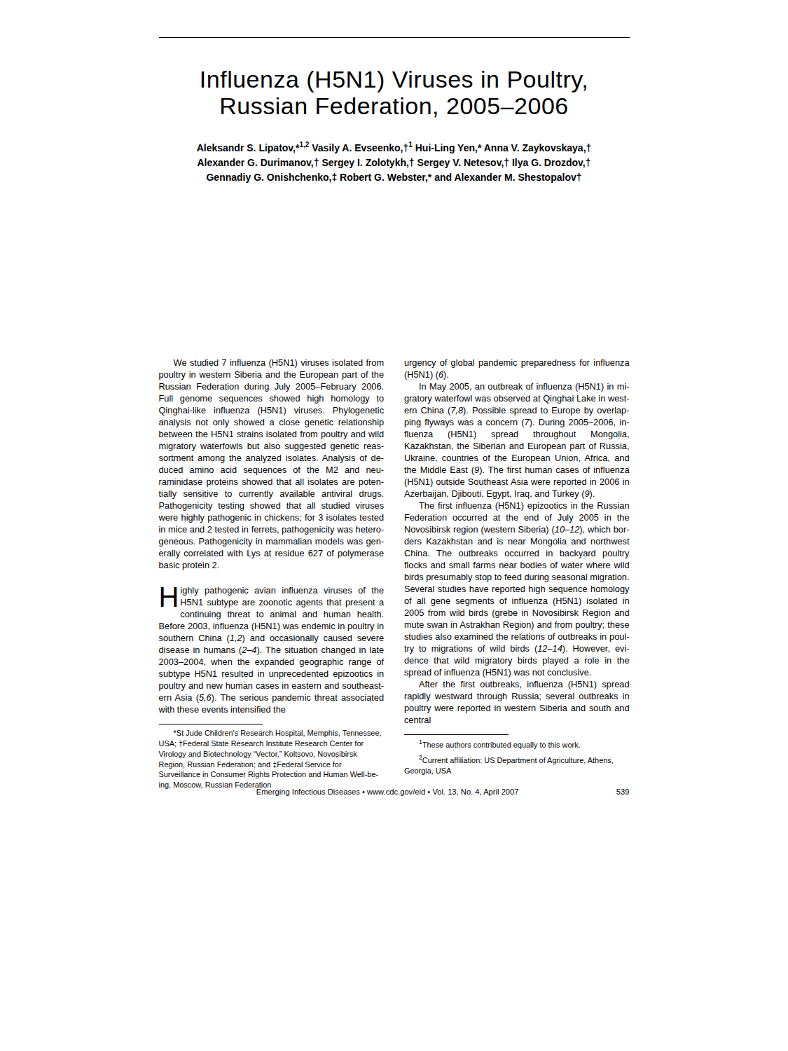Influenza (H5N1) Viruses in Poultry,
Russian Federation, 2005–2006
Aleksandr S. Lipatov,*1,2 Vasily A. Evseenko,†1 Hui-Ling Yen,* Anna V. Zaykovskaya,†
Alexander G. Durimanov,† Sergey I. Zolotykh,† Sergey V. Netesov,† Ilya G. Drozdov,†
Gennadiy G. Onishchenko,‡ Robert G. Webster,* and Alexander M. Shestopalov†
We studied 7 influenza (H5N1) viruses isolated from poultry in western Siberia and the European part of the Russian Federation during July 2005–February 2006. Full genome sequences showed high homology to Qinghai-like influenza (H5N1) viruses. Phylogenetic analysis not only showed a close genetic relationship between the H5N1 strains isolated from poultry and wild migratory waterfowls but also suggested genetic reassortment among the analyzed isolates. Analysis of deduced amino acid sequences of the M2 and neuraminidase proteins showed that all isolates are potentially sensitive to currently available antiviral drugs. Pathogenicity testing showed that all studied viruses were highly pathogenic in chickens; for 3 isolates tested in mice and 2 tested in ferrets, pathogenicity was heterogeneous. Pathogenicity in mammalian models was generally correlated with Lys at residue 627 of polymerase basic protein 2.
Highly pathogenic avian influenza viruses of the H5N1 subtype are zoonotic agents that present a continuing threat to animal and human health. Before 2003, influenza (H5N1) was endemic in poultry in southern China (1,2) and occasionally caused severe disease in humans (2–4). The situation changed in late 2003–2004, when the expanded geographic range of subtype H5N1 resulted in unprecedented epizootics in poultry and new human cases in eastern and southeastern Asia (5,6). The serious pandemic threat associated with these events intensified the
*St Jude Children's Research Hospital, Memphis, Tennessee, USA; †Federal State Research Institute Research Center for Virology and Biotechnology “Vector,” Koltsovo, Novosibirsk Region, Russian Federation; and ‡Federal Service for Surveillance in Consumer Rights Protection and Human Well-being, Moscow, Russian Federation
urgency of global pandemic preparedness for influenza (H5N1) (6).
In May 2005, an outbreak of influenza (H5N1) in migratory waterfowl was observed at Qinghai Lake in western China (7,8). Possible spread to Europe by overlapping flyways was a concern (7). During 2005–2006, influenza (H5N1) spread throughout Mongolia, Kazakhstan, the Siberian and European part of Russia, Ukraine, countries of the European Union, Africa, and the Middle East (9). The first human cases of influenza (H5N1) outside Southeast Asia were reported in 2006 in Azerbaijan, Djibouti, Egypt, Iraq, and Turkey (9).
The first influenza (H5N1) epizootics in the Russian Federation occurred at the end of July 2005 in the Novosibirsk region (western Siberia) (10–12), which borders Kazakhstan and is near Mongolia and northwest China. The outbreaks occurred in backyard poultry flocks and small farms near bodies of water where wild birds presumably stop to feed during seasonal migration. Several studies have reported high sequence homology of all gene segments of influenza (H5N1) isolated in 2005 from wild birds (grebe in Novosibirsk Region and mute swan in Astrakhan Region) and from poultry; these studies also examined the relations of outbreaks in poultry to migrations of wild birds (12–14). However, evidence that wild migratory birds played a role in the spread of influenza (H5N1) was not conclusive.
After the first outbreaks, influenza (H5N1) spread rapidly westward through Russia; several outbreaks in poultry were reported in western Siberia and south and central
1These authors contributed equally to this work.
2Current affiliation: US Department of Agriculture, Athens, Georgia, USA
Emerging Infectious Diseases • www.cdc.gov/eid • Vol. 13, No. 4, April 2007 539